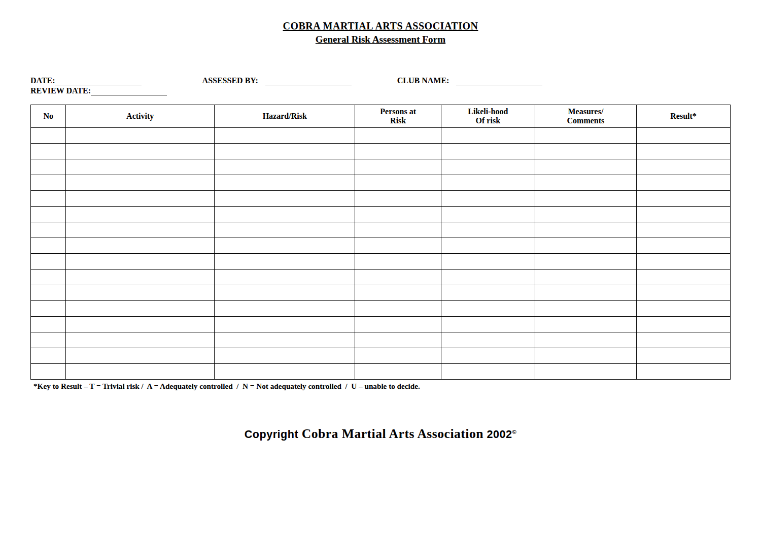COBRA MARTIAL ARTS ASSOCIATION
General Risk Assessment Form
DATE: ASSESSED BY: CLUB NAME:
REVIEW DATE:
| No | Activity | Hazard/Risk | Persons at Risk | Likeli-hood Of risk | Measures/ Comments | Result* |
| --- | --- | --- | --- | --- | --- | --- |
*Key to Result – T = Trivial risk / A = Adequately controlled / N = Not adequately controlled / U – unable to decide.
Copyright Cobra Martial Arts Association 2002©